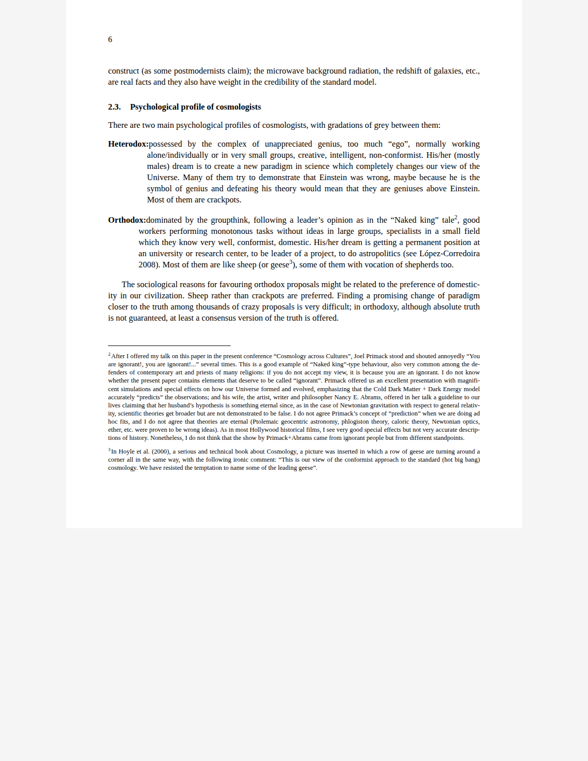6
construct (as some postmodernists claim); the microwave background radiation, the redshift of galaxies, etc., are real facts and they also have weight in the credibility of the standard model.
2.3. Psychological profile of cosmologists
There are two main psychological profiles of cosmologists, with gradations of grey between them:
Heterodox:
possessed by the complex of unappreciated genius, too much “ego”, normally working alone/individually or in very small groups, creative, intelligent, non-conformist. His/her (mostly males) dream is to create a new paradigm in science which completely changes our view of the Universe. Many of them try to demonstrate that Einstein was wrong, maybe because he is the symbol of genius and defeating his theory would mean that they are geniuses above Einstein. Most of them are crackpots.
Orthodox:
dominated by the groupthink, following a leader’s opinion as in the “Naked king” tale2, good workers performing monotonous tasks without ideas in large groups, specialists in a small field which they know very well, conformist, domestic. His/her dream is getting a permanent position at an university or research center, to be leader of a project, to do astropolitics (see López-Corredoira 2008). Most of them are like sheep (or geese3), some of them with vocation of shepherds too.
The sociological reasons for favouring orthodox proposals might be related to the preference of domesticity in our civilization. Sheep rather than crackpots are preferred. Finding a promising change of paradigm closer to the truth among thousands of crazy proposals is very difficult; in orthodoxy, although absolute truth is not guaranteed, at least a consensus version of the truth is offered.
2After I offered my talk on this paper in the present conference “Cosmology across Cultures”, Joel Primack stood and shouted annoyedly “You are ignorant!, you are ignorant!...” several times. This is a good example of “Naked king”-type behaviour, also very common among the defenders of contemporary art and priests of many religions: if you do not accept my view, it is because you are an ignorant. I do not know whether the present paper contains elements that deserve to be called “ignorant”. Primack offered us an excellent presentation with magnificent simulations and special effects on how our Universe formed and evolved, emphasizing that the Cold Dark Matter + Dark Energy model accurately “predicts” the observations; and his wife, the artist, writer and philosopher Nancy E. Abrams, offered in her talk a guideline to our lives claiming that her husband’s hypothesis is something eternal since, as in the case of Newtonian gravitation with respect to general relativity, scientific theories get broader but are not demonstrated to be false. I do not agree Primack’s concept of “prediction” when we are doing ad hoc fits, and I do not agree that theories are eternal (Ptolemaic geocentric astronomy, phlogiston theory, caloric theory, Newtonian optics, ether, etc. were proven to be wrong ideas). As in most Hollywood historical films, I see very good special effects but not very accurate descriptions of history. Nonetheless, I do not think that the show by Primack+Abrams came from ignorant people but from different standpoints.
3In Hoyle et al. (2000), a serious and technical book about Cosmology, a picture was inserted in which a row of geese are turning around a corner all in the same way, with the following ironic comment: “This is our view of the conformist approach to the standard (hot big bang) cosmology. We have resisted the temptation to name some of the leading geese”.